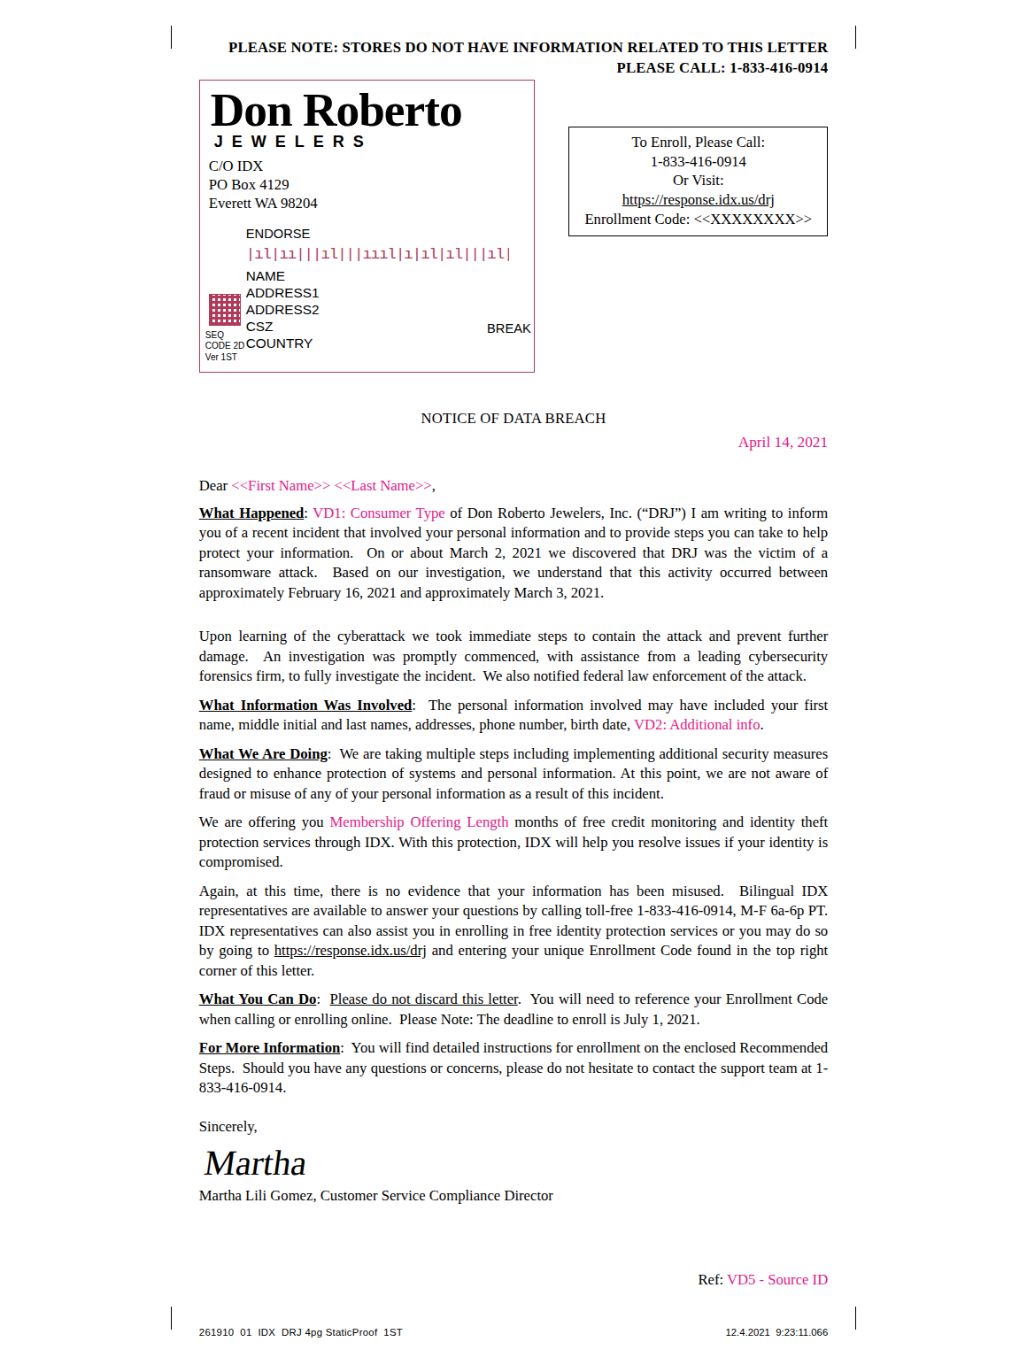PLEASE NOTE: STORES DO NOT HAVE INFORMATION RELATED TO THIS LETTER
PLEASE CALL: 1-833-416-0914
Don Roberto
JEWELERS
C/O IDX
PO Box 4129
Everett WA 98204
ENDORSE
|ıl|ıı|||ıl|||ıııl|ı|ıl|ıl|||ıl|ıı|ıl|ıııı|ıl|||ıl|ıl|ıı|ıl|
NAME
ADDRESS1
ADDRESS2
CSZBREAK
COUNTRY
SEQ
CODE 2D
Ver 1ST
To Enroll, Please Call:
1-833-416-0914
Or Visit:
https://response.idx.us/drj
Enrollment Code: <<XXXXXXXX>>
NOTICE OF DATA BREACH
April 14, 2021
Dear <<First Name>> <<Last Name>>,
What Happened: VD1: Consumer Type of Don Roberto Jewelers, Inc. (“DRJ”) I am writing to inform you of a recent incident that involved your personal information and to provide steps you can take to help protect your information. On or about March 2, 2021 we discovered that DRJ was the victim of a ransomware attack. Based on our investigation, we understand that this activity occurred between approximately February 16, 2021 and approximately March 3, 2021.
Upon learning of the cyberattack we took immediate steps to contain the attack and prevent further damage. An investigation was promptly commenced, with assistance from a leading cybersecurity forensics firm, to fully investigate the incident. We also notified federal law enforcement of the attack.
What Information Was Involved: The personal information involved may have included your first name, middle initial and last names, addresses, phone number, birth date, VD2: Additional info.
What We Are Doing: We are taking multiple steps including implementing additional security measures designed to enhance protection of systems and personal information. At this point, we are not aware of fraud or misuse of any of your personal information as a result of this incident.
We are offering you Membership Offering Length months of free credit monitoring and identity theft protection services through IDX. With this protection, IDX will help you resolve issues if your identity is compromised.
Again, at this time, there is no evidence that your information has been misused. Bilingual IDX representatives are available to answer your questions by calling toll-free 1-833-416-0914, M-F 6a-6p PT. IDX representatives can also assist you in enrolling in free identity protection services or you may do so by going to https://response.idx.us/drj and entering your unique Enrollment Code found in the top right corner of this letter.
What You Can Do: Please do not discard this letter. You will need to reference your Enrollment Code when calling or enrolling online. Please Note: The deadline to enroll is July 1, 2021.
For More Information: You will find detailed instructions for enrollment on the enclosed Recommended Steps. Should you have any questions or concerns, please do not hesitate to contact the support team at 1-833-416-0914.
Sincerely,
Martha
Martha Lili Gomez, Customer Service Compliance Director
Ref: VD5 - Source ID
261910 01 IDX DRJ 4pg StaticProof 1ST
12.4.2021 9:23:11.066